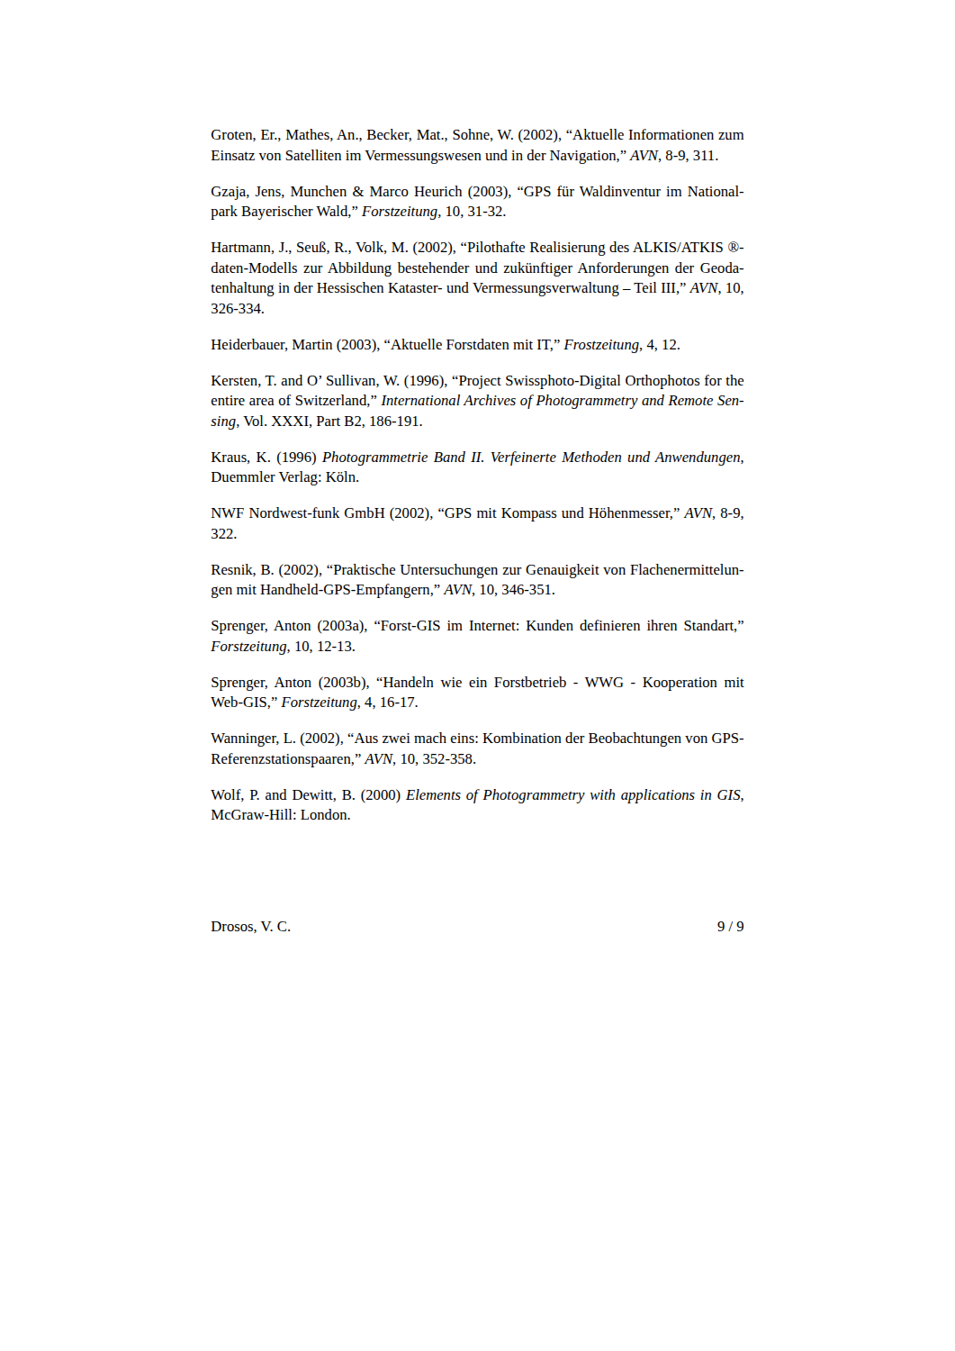Groten, Er., Mathes, An., Becker, Mat., Sohne, W. (2002), “Aktuelle Informationen zum Einsatz von Satelliten im Vermessungswesen und in der Navigation,” AVN, 8-9, 311.
Gzaja, Jens, Munchen & Marco Heurich (2003), “GPS für Waldinventur im Nationalpark Bayerischer Wald,” Forstzeitung, 10, 31-32.
Hartmann, J., Seuß, R., Volk, M. (2002), “Pilothafte Realisierung des ALKIS/ATKIS ®-daten-Modells zur Abbildung bestehender und zukünftiger Anforderungen der Geodatenhaltung in der Hessischen Kataster- und Vermessungsverwaltung – Teil III,” AVN, 10, 326-334.
Heiderbauer, Martin (2003), “Aktuelle Forstdaten mit IT,” Frostzeitung, 4, 12.
Kersten, T. and O’ Sullivan, W. (1996), “Project Swissphoto-Digital Orthophotos for the entire area of Switzerland,” International Archives of Photogrammetry and Remote Sensing, Vol. XXXI, Part B2, 186-191.
Kraus, K. (1996) Photogrammetrie Band II. Verfeinerte Methoden und Anwendungen, Duemmler Verlag: Köln.
NWF Nordwest-funk GmbH (2002), “GPS mit Kompass und Höhenmesser,” AVN, 8-9, 322.
Resnik, B. (2002), “Praktische Untersuchungen zur Genauigkeit von Flachenermittelungen mit Handheld-GPS-Empfangern,” AVN, 10, 346-351.
Sprenger, Anton (2003a), “Forst-GIS im Internet: Kunden definieren ihren Standart,” Forstzeitung, 10, 12-13.
Sprenger, Anton (2003b), “Handeln wie ein Forstbetrieb - WWG - Kooperation mit Web-GIS,” Forstzeitung, 4, 16-17.
Wanninger, L. (2002), “Aus zwei mach eins: Kombination der Beobachtungen von GPS-Referenzstationspaaren,” AVN, 10, 352-358.
Wolf, P. and Dewitt, B. (2000) Elements of Photogrammetry with applications in GIS, McGraw-Hill: London.
Drosos, V. C. 9 / 9